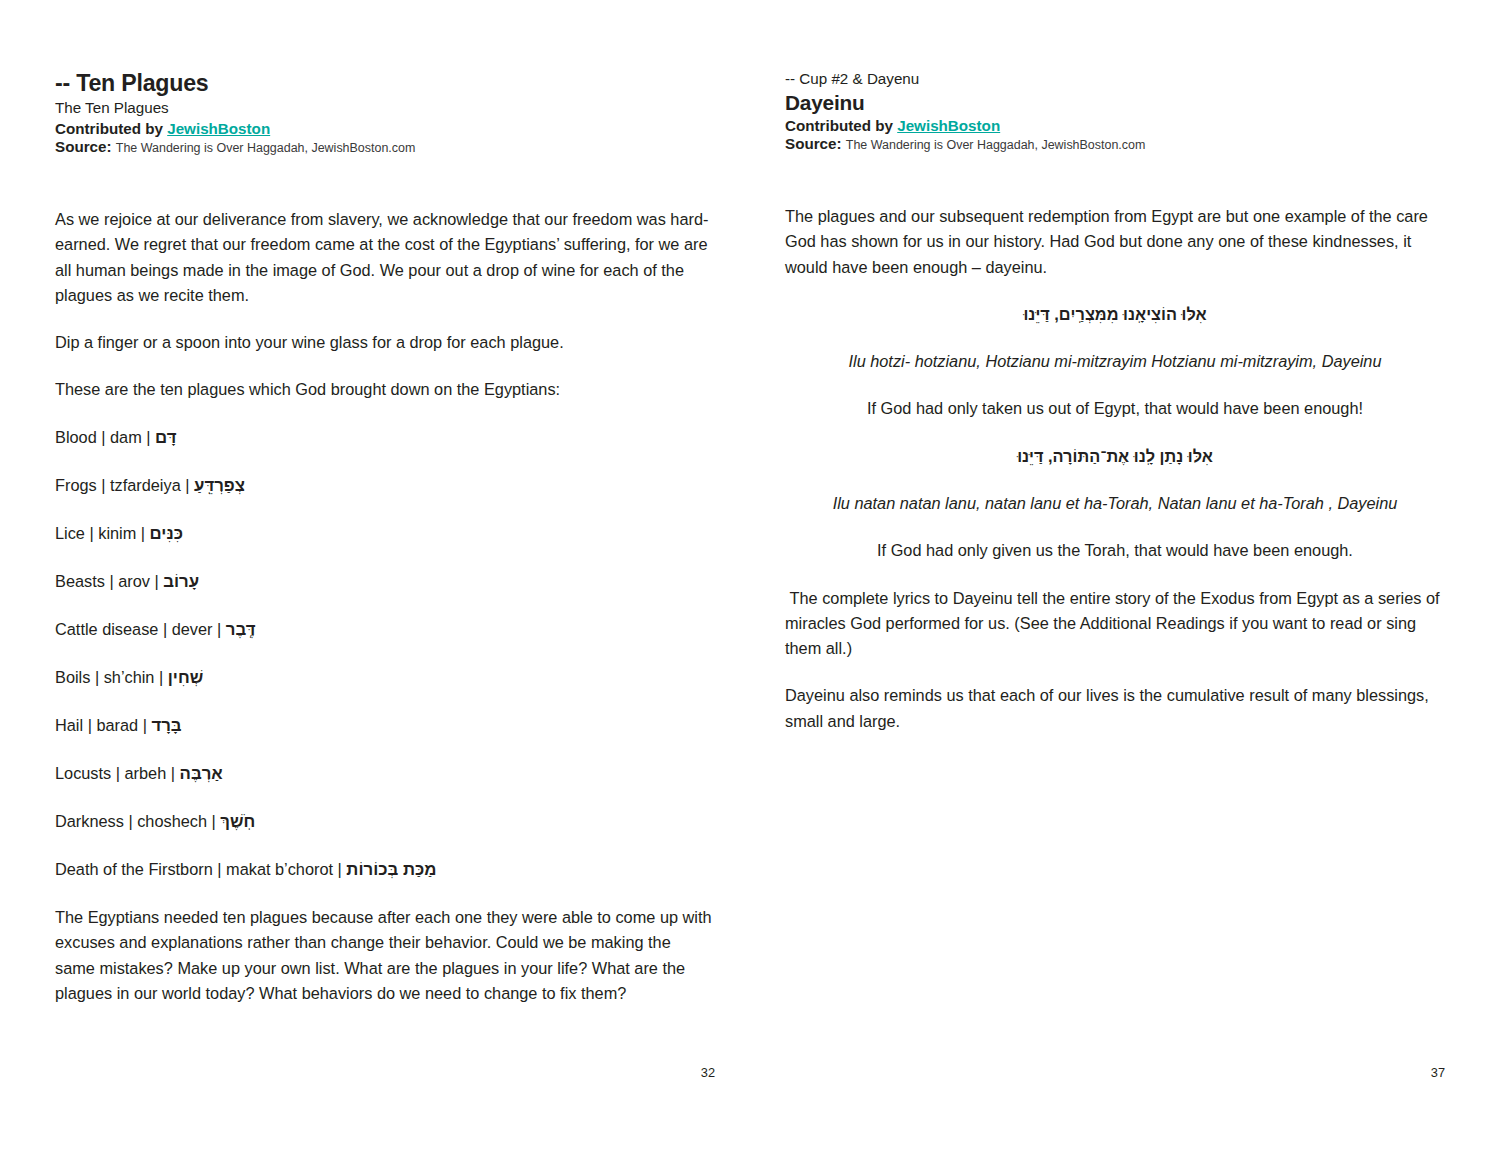-- Ten Plagues
The Ten Plagues
Contributed by JewishBoston
Source: The Wandering is Over Haggadah, JewishBoston.com
As we rejoice at our deliverance from slavery, we acknowledge that our freedom was hard-earned. We regret that our freedom came at the cost of the Egyptians’ suffering, for we are all human beings made in the image of God. We pour out a drop of wine for each of the plagues as we recite them.
Dip a finger or a spoon into your wine glass for a drop for each plague.
These are the ten plagues which God brought down on the Egyptians:
Blood | dam | דָּם
Frogs | tzfardeiya | צְפַרְדֵּֽעַ
Lice | kinim | כִּנִּים
Beasts | arov | עָרוֹב
Cattle disease | dever | דֶּֽבֶר
Boils | sh’chin | שְׁחִין
Hail | barad | בָּרָד
Locusts | arbeh | אַרְבֶּה
Darkness | choshech | חֹֽשֶׁךְ
Death of the Firstborn | makat b’chorot | מַכַּת בְּכוֹרוֹת
The Egyptians needed ten plagues because after each one they were able to come up with excuses and explanations rather than change their behavior. Could we be making the same mistakes? Make up your own list. What are the plagues in your life? What are the plagues in our world today? What behaviors do we need to change to fix them?
32
-- Cup #2 & Dayenu
Dayeinu
Contributed by JewishBoston
Source: The Wandering is Over Haggadah, JewishBoston.com
The plagues and our subsequent redemption from Egypt are but one example of the care God has shown for us in our history. Had God but done any one of these kindnesses, it would have been enough – dayeinu.
אִלּוּ הוֹצִיאָֽנוּ מִמִּצְרַֽיִם, דַּיֵּנוּ
Ilu hotzi- hotzianu, Hotzianu mi-mitzrayim Hotzianu mi-mitzrayim, Dayeinu
If God had only taken us out of Egypt, that would have been enough!
אִלּוּ נָתַן לָֽנוּ אֶת־הַתּוֹרָה, דַּיֵּנוּ
Ilu natan natan lanu, natan lanu et ha-Torah, Natan lanu et ha-Torah , Dayeinu
If God had only given us the Torah, that would have been enough.
The complete lyrics to Dayeinu tell the entire story of the Exodus from Egypt as a series of miracles God performed for us. (See the Additional Readings if you want to read or sing them all.)
Dayeinu also reminds us that each of our lives is the cumulative result of many blessings, small and large.
37